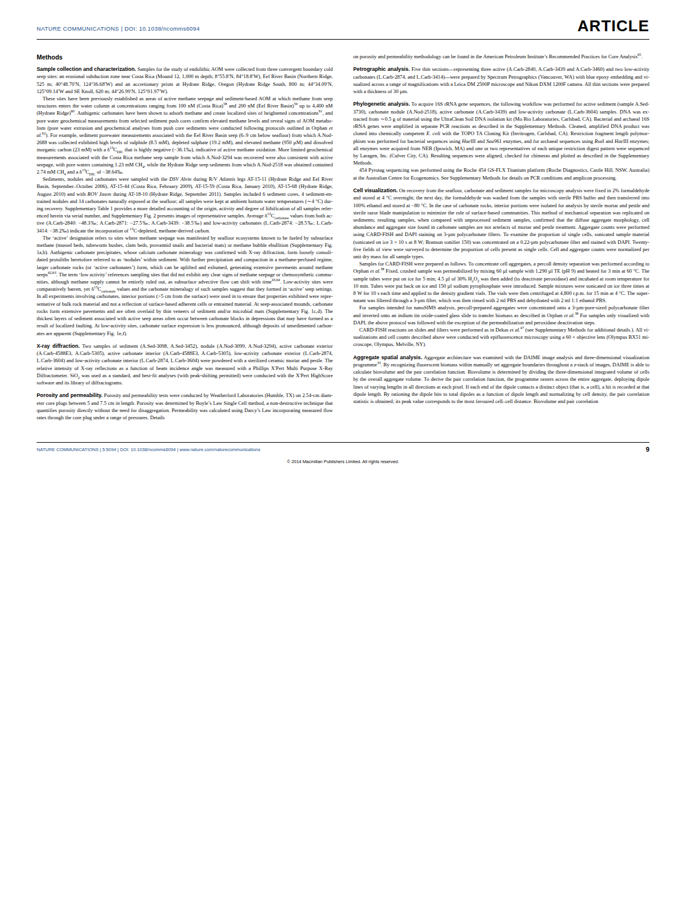NATURE COMMUNICATIONS | DOI: 10.1038/ncomms6094
ARTICLE
Methods
Sample collection and characterization. Samples for the study of endolithic AOM were collected from three convergent boundary cold seep sites: an erosional subduction zone near Costa Rica (Mound 12, 1,000 m depth; 8°55.8′N, 84°18.8′W), Eel River Basin (Northern Ridge, 525 m; 40°48.70′N, 124°36.68′W) and an accretionary prism at Hydrate Ridge, Oregon (Hydrate Ridge South, 800 m; 44°34.09′N, 125°09.14′W and SE Knoll, 620 m; 44°26.99′N, 125°01.97′W).
These sites have been previously established as areas of active methane seepage and sediment-based AOM at which methane from seep structures enters the water column at concentrations ranging from 100 nM (Costa Rica)58 and 200 nM (Eel River Basin)59 up to 4,400 nM (Hydrate Ridge)60. Authigenic carbonates have been shown to adsorb methane and create localized sites of heightened concentrations61, and pore water geochemical measurements from selected sediment push cores confirm elevated methane levels and reveal signs of AOM metabolism (pore water extrusion and geochemical analyses from push core sediments were conducted following protocols outlined in Orphan et al.62). For example, sediment porewater measurements associated with the Eel River Basin seep (6–9 cm below seafloor) from which A.Nod-2688 was collected exhibited high levels of sulphide (8.5 mM), depleted sulphate (19.2 mM), and elevated methane (950 µM) and dissolved inorganic carbon (23 mM) with a δ13CDIC that is highly negative (−36.1‰), indicative of active methane oxidation. More limited geochemical measurements associated with the Costa Rica methane seep sample from which A.Nod-3294 was recovered were also consistent with active seepage, with pore waters containing 1.23 mM CH4, while the Hydrate Ridge seep sediments from which A.Nod-2518 was obtained contained 2.74 mM CH4 and a δ13CDIC of −38.64‰.
Sediments, nodules and carbonates were sampled with the DSV Alvin during R/V Atlantis legs AT-15-11 (Hydrate Ridge and Eel River Basin, September–October 2006), AT-15-44 (Costa Rica, February 2009), AT-15-59 (Costa Rica, January 2010), AT-15-68 (Hydrate Ridge, August 2010) and with ROV Jason during AT-18-10 (Hydrate Ridge, September 2011). Samples included 6 sediment cores, 4 sediment-entrained nodules and 14 carbonates naturally exposed at the seafloor; all samples were kept at ambient bottom water temperatures (∼4 °C) during recovery. Supplementary Table 1 provides a more detailed accounting of the origin, activity and degree of lithification of all samples referenced herein via serial number, and Supplementary Fig. 2 presents images of representative samples. Average δ13Ccarbonate values from both active (A.Carb-2840: −48.3‰; A.Carb-2871: −27.5‰; A.Carb-3439: −38.5‰) and low-activity carbonates (L.Carb-2874: −28.5‰; L.Carb-3414: −38.2‰) indicate the incorporation of 13C-depleted, methane-derived carbon.
The ‘active’ designation refers to sites where methane seepage was manifested by seafloor ecosystems known to be fueled by subsurface methane (mussel beds, tubeworm bushes, clam beds, provannid snails and bacterial mats) or methane bubble ebullition (Supplementary Fig. 1a,b). Authigenic carbonate precipitates, whose calcium carbonate mineralogy was confirmed with X-ray diffraction, form loosely consolidated protoliths heretofore referred to as ‘nodules’ within sediment. With further precipitation and compaction in a methane-perfused regime, larger carbonate rocks (or ‘active carbonates’) form, which can be uplifted and exhumed, generating extensive pavements around methane seeps62,63. The term ‘low activity’ references sampling sites that did not exhibit any clear signs of methane seepage or chemosynthetic communities, although methane supply cannot be entirely ruled out, as subsurface advective flow can shift with time43,64. Low-activity sites were comparatively barren, yet δ13Ccarbonate values and the carbonate mineralogy of such samples suggest that they formed in ‘active’ seep settings. In all experiments involving carbonates, interior portions (>5 cm from the surface) were used in to ensure that properties exhibited were representative of bulk rock material and not a reflection of surface-based adherent cells or entrained material. At seep-associated mounds, carbonate rocks form extensive pavements and are often overlaid by thin veneers of sediment and/or microbial mats (Supplementary Fig. 1c,d). The thickest layers of sediment associated with active seep areas often occur between carbonate blocks in depressions that may have formed as a result of localized faulting. At low-activity sites, carbonate surface expression is less pronounced, although deposits of unsedimented carbonates are apparent (Supplementary Fig. 1e,f).
X-ray diffraction. Two samples of sediment (A.Sed-3098, A.Sed-3452), nodule (A.Nod-3099, A.Nod-3294), active carbonate exterior (A.Carb-4588E3, A.Carb-5305), active carbonate interior (A.Carb-4588E3, A.Carb-5305), low-activity carbonate exterior (L.Carb-2874, L.Carb-3604) and low-activity carbonate interior (L.Carb-2874, L.Carb-3604) were powdered with a sterilized ceramic mortar and pestle. The relative intensity of X-ray reflections as a function of beam incidence angle was measured with a Phillips X′Pert Multi Purpose X-Ray Diffractometer. SiO2 was used as a standard, and best-fit analyses (with peak-shifting permitted) were conducted with the X′Pert HighScore software and its library of diffractograms.
Porosity and permeability. Porosity and permeability tests were conducted by Weatherford Laboratories (Humble, TX) on 2.54-cm diameter core plugs between 5 and 7.5 cm in length. Porosity was determined by Boyle’s Law Single Cell method, a non-destructive technique that quantifies porosity directly without the need for disaggregation. Permeability was calculated using Darcy’s Law incorporating measured flow rates through the core plug under a range of pressures. Details
on porosity and permeability methodology can be found in the American Petroleum Institute’s Recommended Practices for Core Analysis65.
Petrographic analysis. Five thin sections—representing three active (A.Carb-2840, A.Carb-3439 and A.Carb-3460) and two low-activity carbonates (L.Carb-2874, and L.Carb-3414)—were prepared by Spectrum Petrographics (Vancouver, WA) with blue epoxy embedding and visualized across a range of magnifications with a Leica DM 2500P microscope and Nikon DXM 1200F camera. All thin sections were prepared with a thickness of 30 µm.
Phylogenetic analysis. To acquire 16S rRNA gene sequences, the following workflow was performed for active sediment (sample A.Sed-3730), carbonate nodule (A.Nod-2518), active carbonate (A.Carb-3439) and low-activity carbonate (L.Carb-3604) samples. DNA was extracted from ∼0.5 g of material using the UltraClean Soil DNA isolation kit (Mo Bio Laboratories, Carlsbad, CA). Bacterial and archaeal 16S rRNA genes were amplified in separate PCR reactions as described in the Supplementary Methods. Cleaned, amplified DNA product was cloned into chemically competent E. coli with the TOPO TA Cloning Kit (Invitrogen, Carlsbad, CA). Restriction fragment length polymorphism was performed for bacterial sequences using Hae III and Sau961 enzymes, and for archaeal sequences using Rsa I and Hae III enzymes; all enzymes were acquired from NEB (Ipswich, MA) and one or two representatives of each unique restriction digest pattern were sequenced by Laragen, Inc. (Culver City, CA). Resulting sequences were aligned, checked for chimeras and plotted as described in the Supplementary Methods.
454 Pyrotag sequencing was performed using the Roche 454 GS-FLX Titanium platform (Roche Diagnostics, Castle Hill, NSW, Australia) at the Australian Centre for Ecogenomics. See Supplementary Methods for details on PCR conditions and amplicon processing.
Cell visualization. On recovery from the seafloor, carbonate and sediment samples for microscopy analysis were fixed in 2% formaldehyde and stored at 4 °C overnight; the next day, the formaldehyde was washed from the samples with sterile PBS buffer and then transferred into 100% ethanol and stored at −80 °C. In the case of carbonate rocks, interior portions were isolated for analysis by sterile mortar and pestle and sterile razor blade manipulation to minimize the role of surface-based communities. This method of mechanical separation was replicated on sediments; resulting samples, when compared with unprocessed sediment samples, confirmed that the diffuse aggregate morphology, cell abundance and aggregate size found in carbonate samples are not artefacts of mortar and pestle treatment. Aggregate counts were performed using CARD-FISH and DAPI staining on 3-µm polycarbonate filters. To examine the proportion of single cells, sonicated sample material (sonicated on ice 3 × 10 s at 8 W; Branson sonifier 150) was concentrated on a 0.22-µm polycarbonate filter and stained with DAPI. Twenty-five fields of view were surveyed to determine the proportion of cells present as single cells. Cell and aggregate counts were normalized per unit dry mass for all sample types.
Samples for CARD-FISH were prepared as follows. To concentrate cell aggregates, a percoll density separation was performed according to Orphan et al.38 Fixed, crushed sample was permeabilized by mixing 60 µl sample with 1,290 µl TE (pH 9) and heated for 3 min at 60 °C. The sample tubes were put on ice for 5 min; 4.5 µl of 30% H2O2 was then added (to deactivate peroxidase) and incubated at room temperature for 10 min. Tubes were put back on ice and 150 µl sodium pyrophosphate were introduced. Sample mixtures were sonicated on ice three times at 8 W for 10 s each time and applied to the density gradient vials. The vials were then centrifuged at 4,800 r.p.m. for 15 min at 4 °C. The supernatant was filtered through a 3-µm filter, which was then rinsed with 2 ml PBS and dehydrated with 2 ml 1:1 ethanol:PBS.
For samples intended for nanoSIMS analysis, percoll-prepared aggregates were concentrated onto a 3-µm-pore-sized polycarbonate filter and inverted onto an indium tin oxide-coated glass slide to transfer biomass as described in Orphan et al.38 For samples only visualized with DAPI, the above protocol was followed with the exception of the permeabilization and peroxidase deactivation steps.
CARD-FISH reactions on slides and filters were performed as in Dekas et al.47 (see Supplementary Methods for additional details.). All visualizations and cell counts described above were conducted with epifluorescence microscopy using a 60 × objective lens (Olympus BX51 microscope, Olympus, Melville, NY).
Aggregate spatial analysis. Aggregate architecture was examined with the DAIME image analysis and three-dimensional visualization programme33. By recognizing fluorescent biomass within manually set aggregate boundaries throughout a z-stack of images, DAIME is able to calculate biovolume and the pair correlation function. Biovolume is determined by dividing the three-dimensional integrated volume of cells by the overall aggregate volume. To derive the pair correlation function, the programme rasters across the entire aggregate, deploying dipole lines of varying lengths in all directions at each pixel. If each end of the dipole contacts a distinct object (that is, a cell), a hit is recorded at that dipole length. By rationing the dipole hits to total dipoles as a function of dipole length and normalizing by cell density, the pair correlation statistic is obtained; its peak value corresponds to the most favoured cell–cell distance. Biovolume and pair correlation
NATURE COMMUNICATIONS | 5:5094 | DOI: 10.1038/ncomms6094 | www.nature.com/naturecommunications
9
© 2014 Macmillan Publishers Limited. All rights reserved.